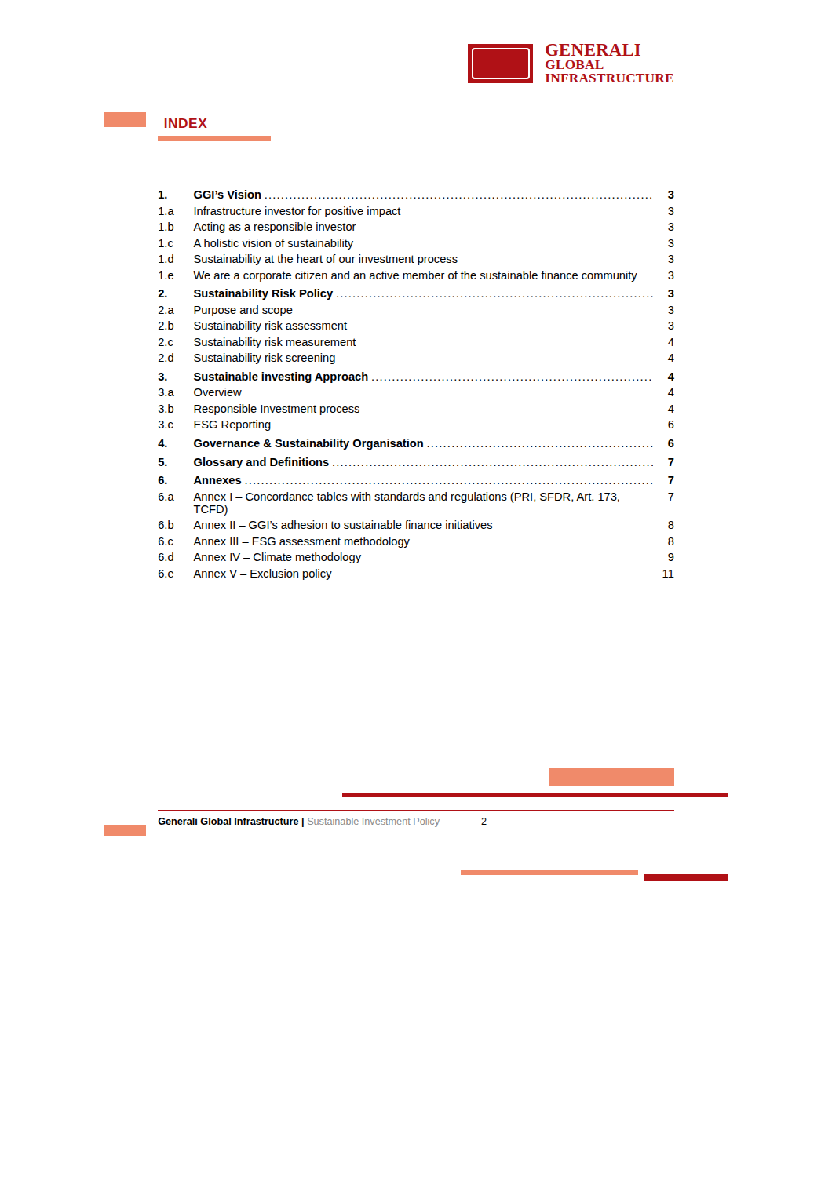GENERALI
GLOBAL
INFRASTRUCTURE
INDEX
1. GGI’s Vision .................................................................................................................................................. 3
1.a Infrastructure investor for positive impact 3
1.b Acting as a responsible investor 3
1.c A holistic vision of sustainability 3
1.d Sustainability at the heart of our investment process 3
1.e We are a corporate citizen and an active member of the sustainable finance community 3
2. Sustainability Risk Policy .................................................................................................................. 3
2.a Purpose and scope 3
2.b Sustainability risk assessment 3
2.c Sustainability risk measurement 4
2.d Sustainability risk screening 4
3. Sustainable investing Approach ....................................................................................................... 4
3.a Overview 4
3.b Responsible Investment process 4
3.c ESG Reporting 6
4. Governance & Sustainability Organisation ....................................................................................... 6
5. Glossary and Definitions .................................................................................................................... 7
6. Annexes ......................................................................................................................................... 7
6.a Annex I – Concordance tables with standards and regulations (PRI, SFDR, Art. 173, TCFD) 7
6.b Annex II – GGI’s adhesion to sustainable finance initiatives 8
6.c Annex III – ESG assessment methodology 8
6.d Annex IV – Climate methodology 9
6.e Annex V – Exclusion policy 11
Generali Global Infrastructure | Sustainable Investment Policy
2